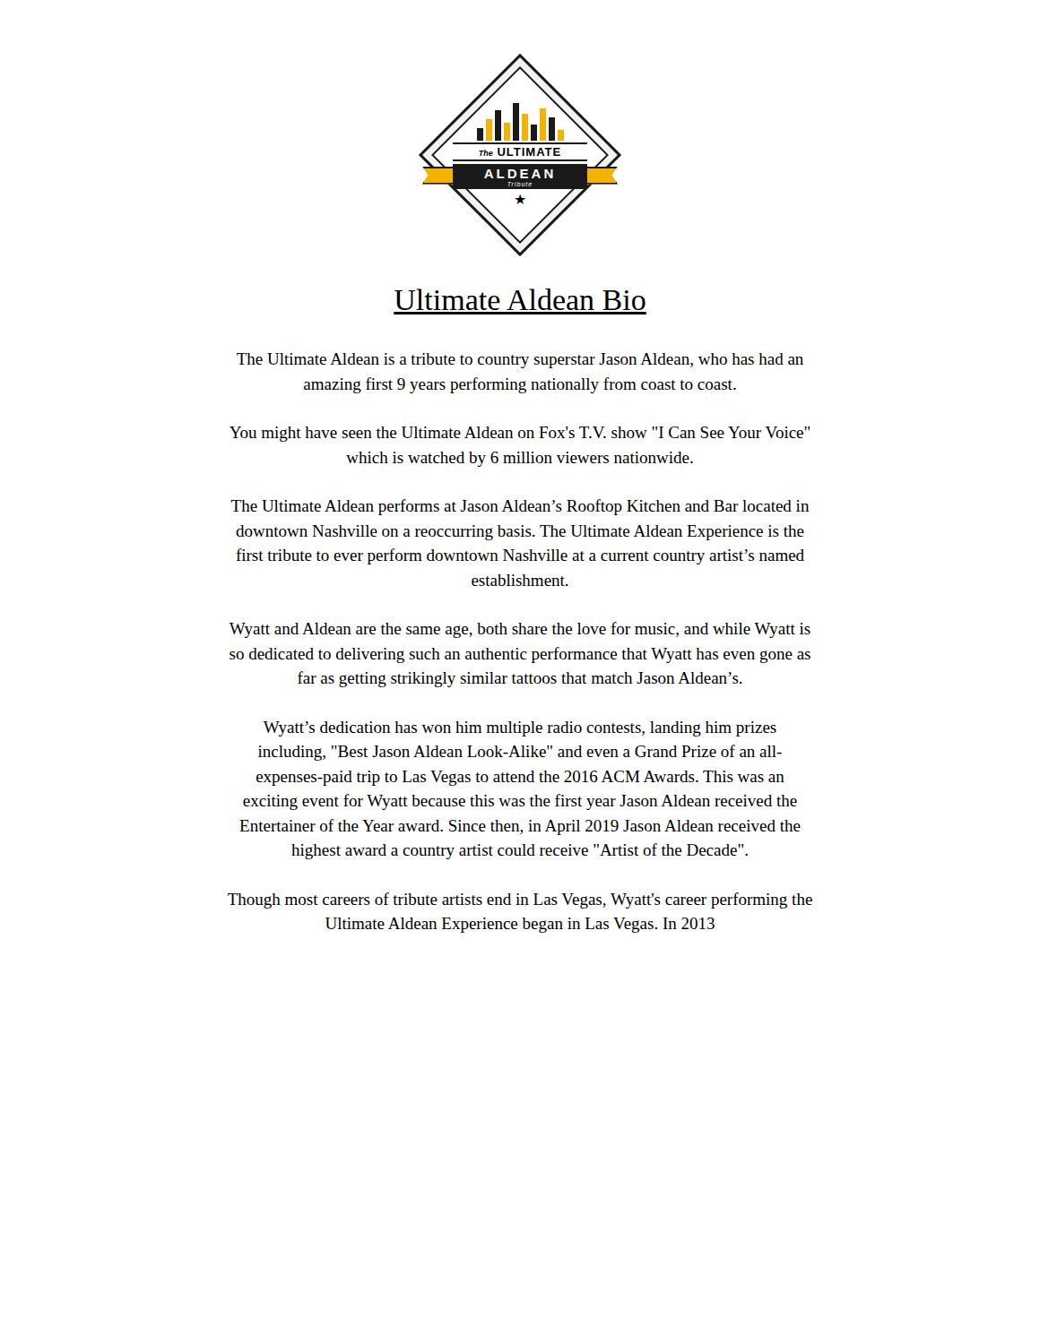The ULTIMATE
ALDEAN Tribute
★
Ultimate Aldean Bio
The Ultimate Aldean is a tribute to country superstar Jason Aldean, who has had an amazing first 9 years performing nationally from coast to coast.
You might have seen the Ultimate Aldean on Fox's T.V. show "I Can See Your Voice" which is watched by 6 million viewers nationwide.
The Ultimate Aldean performs at Jason Aldean’s Rooftop Kitchen and Bar located in downtown Nashville on a reoccurring basis. The Ultimate Aldean Experience is the first tribute to ever perform downtown Nashville at a current country artist’s named establishment.
Wyatt and Aldean are the same age, both share the love for music, and while Wyatt is so dedicated to delivering such an authentic performance that Wyatt has even gone as far as getting strikingly similar tattoos that match Jason Aldean’s.
Wyatt’s dedication has won him multiple radio contests, landing him prizes including, "Best Jason Aldean Look-Alike" and even a Grand Prize of an all-expenses-paid trip to Las Vegas to attend the 2016 ACM Awards. This was an exciting event for Wyatt because this was the first year Jason Aldean received the Entertainer of the Year award. Since then, in April 2019 Jason Aldean received the highest award a country artist could receive "Artist of the Decade".
Though most careers of tribute artists end in Las Vegas, Wyatt's career performing the Ultimate Aldean Experience began in Las Vegas. In 2013